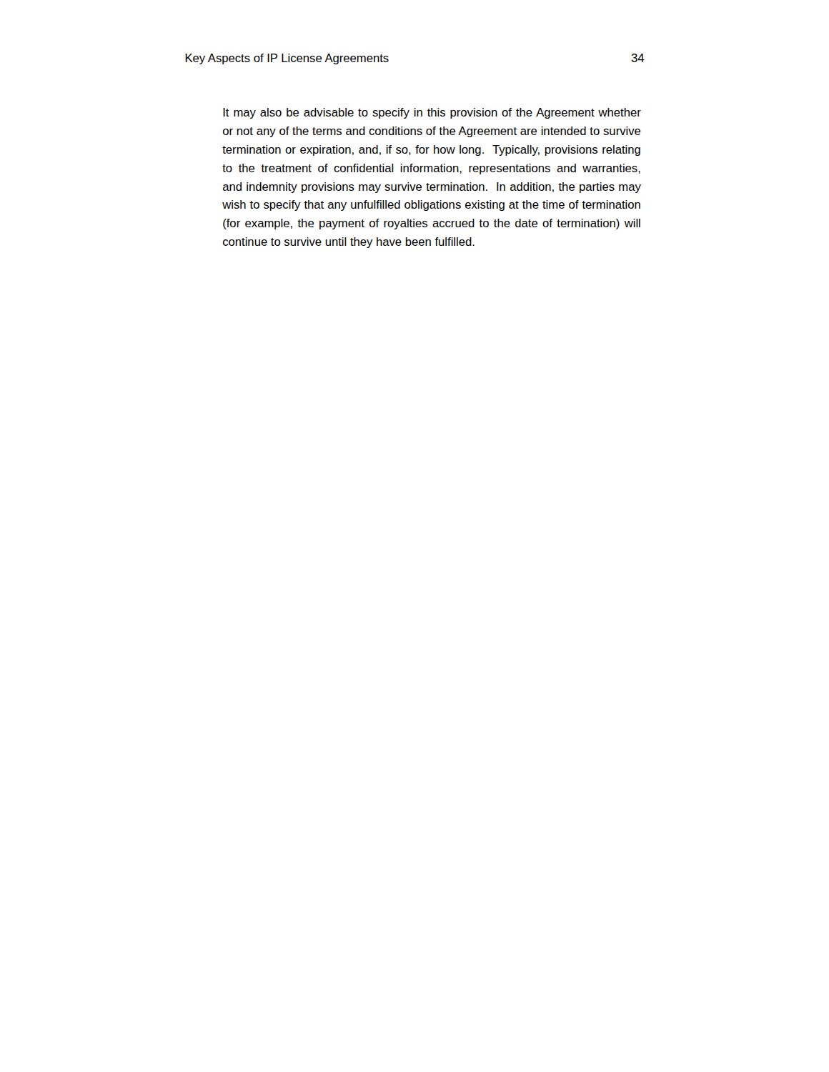Key Aspects of IP License Agreements 34
It may also be advisable to specify in this provision of the Agreement whether or not any of the terms and conditions of the Agreement are intended to survive termination or expiration, and, if so, for how long. Typically, provisions relating to the treatment of confidential information, representations and warranties, and indemnity provisions may survive termination. In addition, the parties may wish to specify that any unfulfilled obligations existing at the time of termination (for example, the payment of royalties accrued to the date of termination) will continue to survive until they have been fulfilled.